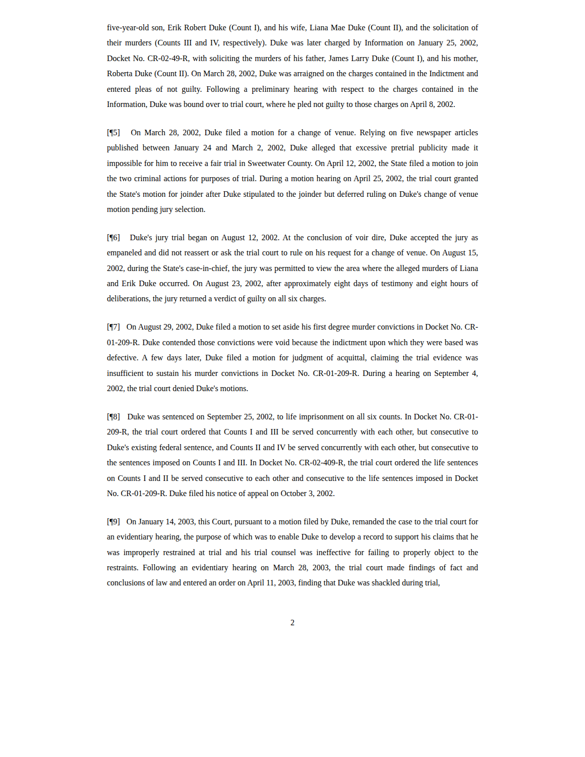five-year-old son, Erik Robert Duke (Count I), and his wife, Liana Mae Duke (Count II), and the solicitation of their murders (Counts III and IV, respectively). Duke was later charged by Information on January 25, 2002, Docket No. CR-02-49-R, with soliciting the murders of his father, James Larry Duke (Count I), and his mother, Roberta Duke (Count II). On March 28, 2002, Duke was arraigned on the charges contained in the Indictment and entered pleas of not guilty. Following a preliminary hearing with respect to the charges contained in the Information, Duke was bound over to trial court, where he pled not guilty to those charges on April 8, 2002.
[¶5] On March 28, 2002, Duke filed a motion for a change of venue. Relying on five newspaper articles published between January 24 and March 2, 2002, Duke alleged that excessive pretrial publicity made it impossible for him to receive a fair trial in Sweetwater County. On April 12, 2002, the State filed a motion to join the two criminal actions for purposes of trial. During a motion hearing on April 25, 2002, the trial court granted the State's motion for joinder after Duke stipulated to the joinder but deferred ruling on Duke's change of venue motion pending jury selection.
[¶6] Duke's jury trial began on August 12, 2002. At the conclusion of voir dire, Duke accepted the jury as empaneled and did not reassert or ask the trial court to rule on his request for a change of venue. On August 15, 2002, during the State's case-in-chief, the jury was permitted to view the area where the alleged murders of Liana and Erik Duke occurred. On August 23, 2002, after approximately eight days of testimony and eight hours of deliberations, the jury returned a verdict of guilty on all six charges.
[¶7] On August 29, 2002, Duke filed a motion to set aside his first degree murder convictions in Docket No. CR-01-209-R. Duke contended those convictions were void because the indictment upon which they were based was defective. A few days later, Duke filed a motion for judgment of acquittal, claiming the trial evidence was insufficient to sustain his murder convictions in Docket No. CR-01-209-R. During a hearing on September 4, 2002, the trial court denied Duke's motions.
[¶8] Duke was sentenced on September 25, 2002, to life imprisonment on all six counts. In Docket No. CR-01-209-R, the trial court ordered that Counts I and III be served concurrently with each other, but consecutive to Duke's existing federal sentence, and Counts II and IV be served concurrently with each other, but consecutive to the sentences imposed on Counts I and III. In Docket No. CR-02-409-R, the trial court ordered the life sentences on Counts I and II be served consecutive to each other and consecutive to the life sentences imposed in Docket No. CR-01-209-R. Duke filed his notice of appeal on October 3, 2002.
[¶9] On January 14, 2003, this Court, pursuant to a motion filed by Duke, remanded the case to the trial court for an evidentiary hearing, the purpose of which was to enable Duke to develop a record to support his claims that he was improperly restrained at trial and his trial counsel was ineffective for failing to properly object to the restraints. Following an evidentiary hearing on March 28, 2003, the trial court made findings of fact and conclusions of law and entered an order on April 11, 2003, finding that Duke was shackled during trial,
2